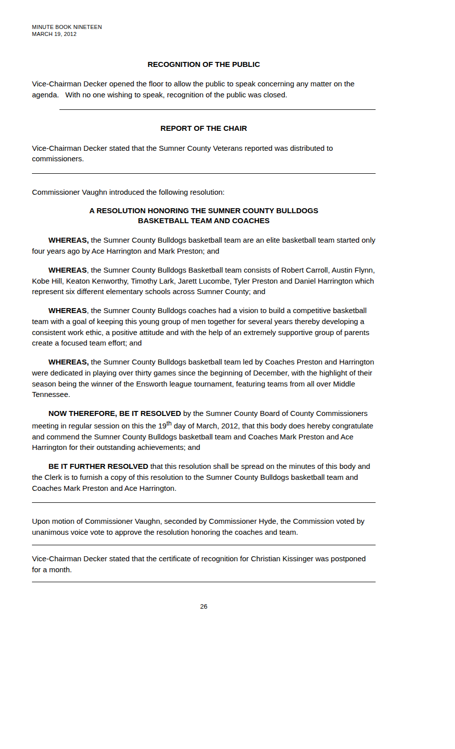MINUTE BOOK NINETEEN
MARCH 19, 2012
RECOGNITION OF THE PUBLIC
Vice-Chairman Decker opened the floor to allow the public to speak concerning any matter on the agenda. With no one wishing to speak, recognition of the public was closed.
REPORT OF THE CHAIR
Vice-Chairman Decker stated that the Sumner County Veterans reported was distributed to commissioners.
Commissioner Vaughn introduced the following resolution:
A RESOLUTION HONORING THE SUMNER COUNTY BULLDOGS
BASKETBALL TEAM AND COACHES
WHEREAS, the Sumner County Bulldogs basketball team are an elite basketball team started only four years ago by Ace Harrington and Mark Preston; and
WHEREAS, the Sumner County Bulldogs Basketball team consists of Robert Carroll, Austin Flynn, Kobe Hill, Keaton Kenworthy, Timothy Lark, Jarett Lucombe, Tyler Preston and Daniel Harrington which represent six different elementary schools across Sumner County; and
WHEREAS, the Sumner County Bulldogs coaches had a vision to build a competitive basketball team with a goal of keeping this young group of men together for several years thereby developing a consistent work ethic, a positive attitude and with the help of an extremely supportive group of parents create a focused team effort; and
WHEREAS, the Sumner County Bulldogs basketball team led by Coaches Preston and Harrington were dedicated in playing over thirty games since the beginning of December, with the highlight of their season being the winner of the Ensworth league tournament, featuring teams from all over Middle Tennessee.
NOW THEREFORE, BE IT RESOLVED by the Sumner County Board of County Commissioners meeting in regular session on this the 19th day of March, 2012, that this body does hereby congratulate and commend the Sumner County Bulldogs basketball team and Coaches Mark Preston and Ace Harrington for their outstanding achievements; and
BE IT FURTHER RESOLVED that this resolution shall be spread on the minutes of this body and the Clerk is to furnish a copy of this resolution to the Sumner County Bulldogs basketball team and Coaches Mark Preston and Ace Harrington.
Upon motion of Commissioner Vaughn, seconded by Commissioner Hyde, the Commission voted by unanimous voice vote to approve the resolution honoring the coaches and team.
Vice-Chairman Decker stated that the certificate of recognition for Christian Kissinger was postponed for a month.
26